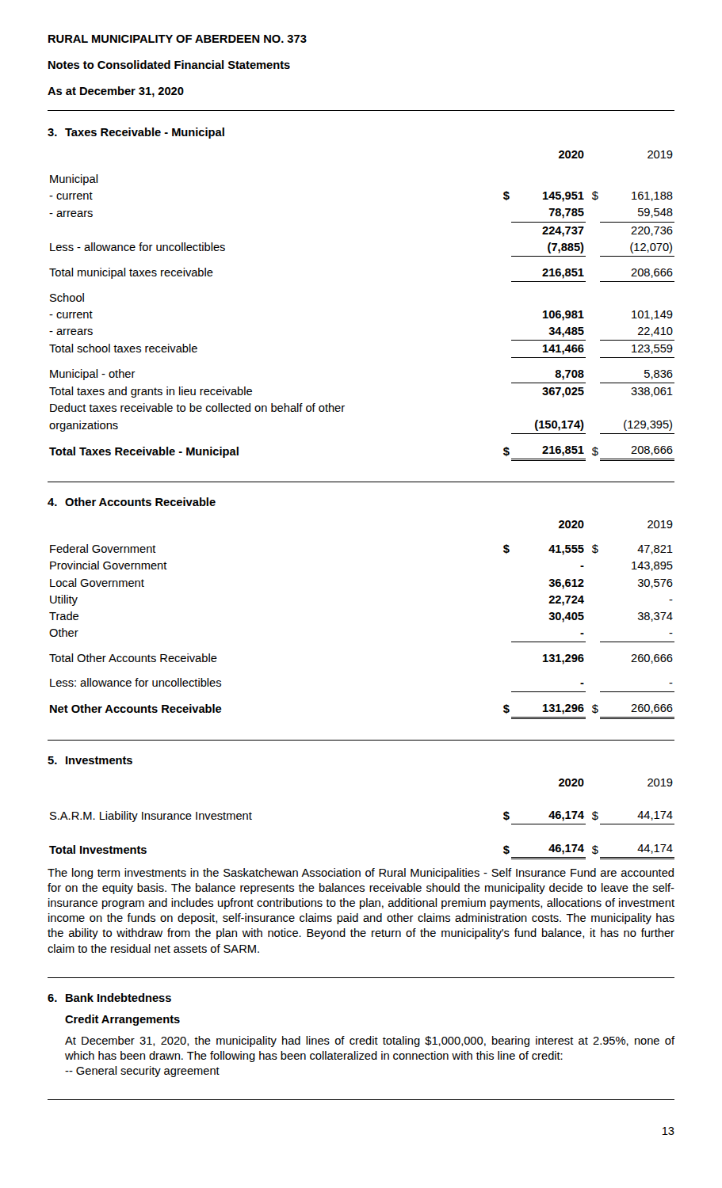RURAL MUNICIPALITY OF ABERDEEN NO. 373
Notes to Consolidated Financial Statements
As at December 31, 2020
3. Taxes Receivable - Municipal
| | | 2020 | | 2019 |
| Municipal | | | | |
| - current | $ | 145,951 | $ | 161,188 |
| - arrears | | 78,785 | | 59,548 |
| | | 224,737 | | 220,736 |
| Less - allowance for uncollectibles | | (7,885) | | (12,070) |
| Total municipal taxes receivable | | 216,851 | | 208,666 |
| School | | | | |
| - current | | 106,981 | | 101,149 |
| - arrears | | 34,485 | | 22,410 |
| Total school taxes receivable | | 141,466 | | 123,559 |
| Municipal - other | | 8,708 | | 5,836 |
| Total taxes and grants in lieu receivable | | 367,025 | | 338,061 |
| Deduct taxes receivable to be collected on behalf of other | | | | |
| organizations | | (150,174) | | (129,395) |
| Total Taxes Receivable - Municipal | $ | 216,851 | $ | 208,666 |
4. Other Accounts Receivable
| | | 2020 | | 2019 |
| Federal Government | $ | 41,555 | $ | 47,821 |
| Provincial Government | | - | | 143,895 |
| Local Government | | 36,612 | | 30,576 |
| Utility | | 22,724 | | - |
| Trade | | 30,405 | | 38,374 |
| Other | | - | | - |
| Total Other Accounts Receivable | | 131,296 | | 260,666 |
| Less: allowance for uncollectibles | | - | | - |
| Net Other Accounts Receivable | $ | 131,296 | $ | 260,666 |
5. Investments
| | | 2020 | | 2019 |
| S.A.R.M. Liability Insurance Investment | $ | 46,174 | $ | 44,174 |
| Total Investments | $ | 46,174 | $ | 44,174 |
The long term investments in the Saskatchewan Association of Rural Municipalities - Self Insurance Fund are accounted for on the equity basis. The balance represents the balances receivable should the municipality decide to leave the self-insurance program and includes upfront contributions to the plan, additional premium payments, allocations of investment income on the funds on deposit, self-insurance claims paid and other claims administration costs. The municipality has the ability to withdraw from the plan with notice. Beyond the return of the municipality's fund balance, it has no further claim to the residual net assets of SARM.
6. Bank Indebtedness
Credit Arrangements
At December 31, 2020, the municipality had lines of credit totaling $1,000,000, bearing interest at 2.95%, none of which has been drawn. The following has been collateralized in connection with this line of credit:
-- General security agreement
13